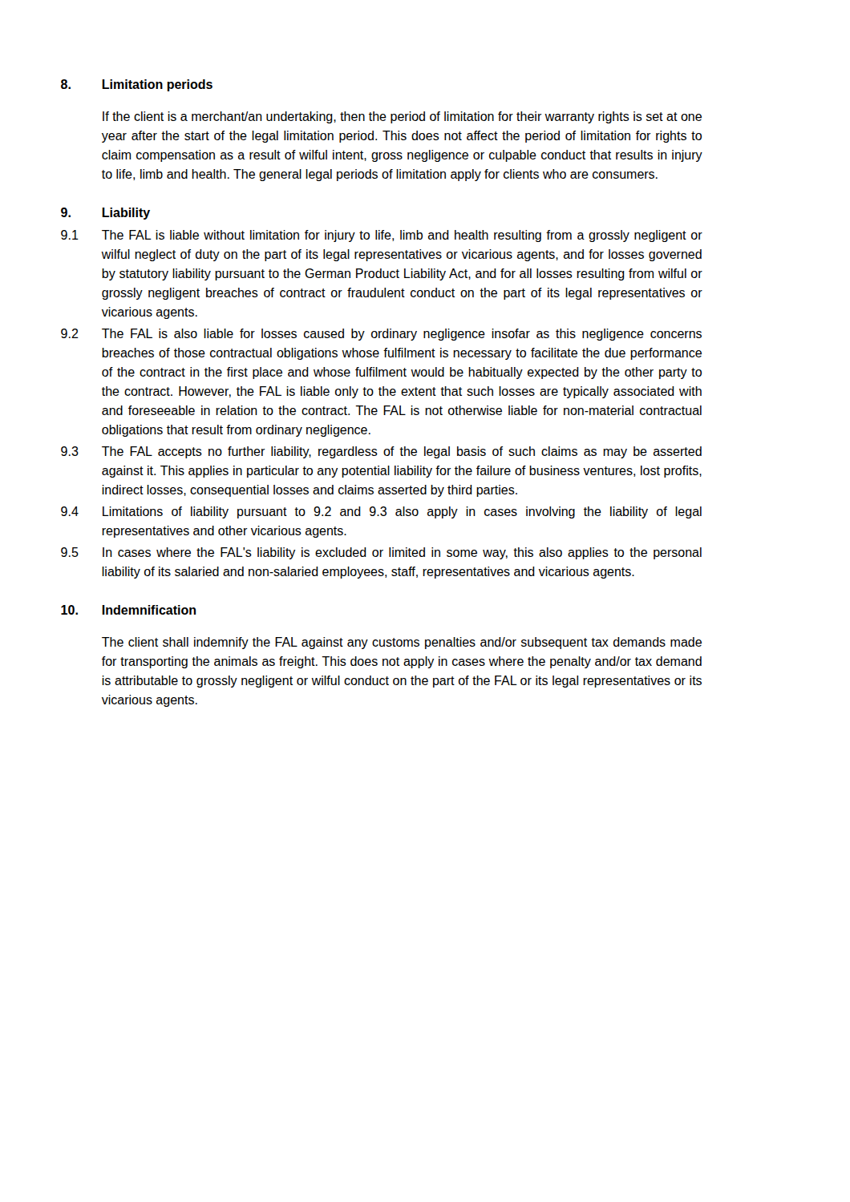8. Limitation periods
If the client is a merchant/an undertaking, then the period of limitation for their warranty rights is set at one year after the start of the legal limitation period. This does not affect the period of limitation for rights to claim compensation as a result of wilful intent, gross negligence or culpable conduct that results in injury to life, limb and health. The general legal periods of limitation apply for clients who are consumers.
9. Liability
9.1 The FAL is liable without limitation for injury to life, limb and health resulting from a grossly negligent or wilful neglect of duty on the part of its legal representatives or vicarious agents, and for losses governed by statutory liability pursuant to the German Product Liability Act, and for all losses resulting from wilful or grossly negligent breaches of contract or fraudulent conduct on the part of its legal representatives or vicarious agents.
9.2 The FAL is also liable for losses caused by ordinary negligence insofar as this negligence concerns breaches of those contractual obligations whose fulfilment is necessary to facilitate the due performance of the contract in the first place and whose fulfilment would be habitually expected by the other party to the contract. However, the FAL is liable only to the extent that such losses are typically associated with and foreseeable in relation to the contract. The FAL is not otherwise liable for non-material contractual obligations that result from ordinary negligence.
9.3 The FAL accepts no further liability, regardless of the legal basis of such claims as may be asserted against it. This applies in particular to any potential liability for the failure of business ventures, lost profits, indirect losses, consequential losses and claims asserted by third parties.
9.4 Limitations of liability pursuant to 9.2 and 9.3 also apply in cases involving the liability of legal representatives and other vicarious agents.
9.5 In cases where the FAL's liability is excluded or limited in some way, this also applies to the personal liability of its salaried and non-salaried employees, staff, representatives and vicarious agents.
10. Indemnification
The client shall indemnify the FAL against any customs penalties and/or subsequent tax demands made for transporting the animals as freight. This does not apply in cases where the penalty and/or tax demand is attributable to grossly negligent or wilful conduct on the part of the FAL or its legal representatives or its vicarious agents.